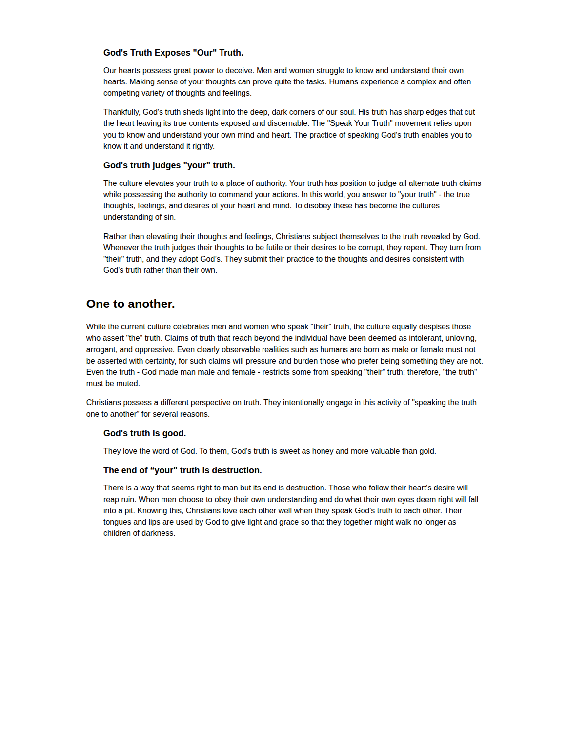God's Truth Exposes "Our" Truth.
Our hearts possess great power to deceive. Men and women struggle to know and understand their own hearts. Making sense of your thoughts can prove quite the tasks. Humans experience a complex and often competing variety of thoughts and feelings.
Thankfully, God's truth sheds light into the deep, dark corners of our soul. His truth has sharp edges that cut the heart leaving its true contents exposed and discernable. The "Speak Your Truth" movement relies upon you to know and understand your own mind and heart. The practice of speaking God's truth enables you to know it and understand it rightly.
God's truth judges "your" truth.
The culture elevates your truth to a place of authority. Your truth has position to judge all alternate truth claims while possessing the authority to command your actions. In this world, you answer to "your truth" - the true thoughts, feelings, and desires of your heart and mind. To disobey these has become the cultures understanding of sin.
Rather than elevating their thoughts and feelings, Christians subject themselves to the truth revealed by God. Whenever the truth judges their thoughts to be futile or their desires to be corrupt, they repent. They turn from "their" truth, and they adopt God’s. They submit their practice to the thoughts and desires consistent with God's truth rather than their own.
One to another.
While the current culture celebrates men and women who speak "their" truth, the culture equally despises those who assert "the" truth. Claims of truth that reach beyond the individual have been deemed as intolerant, unloving, arrogant, and oppressive. Even clearly observable realities such as humans are born as male or female must not be asserted with certainty, for such claims will pressure and burden those who prefer being something they are not. Even the truth - God made man male and female - restricts some from speaking "their" truth; therefore, "the truth" must be muted.
Christians possess a different perspective on truth. They intentionally engage in this activity of "speaking the truth one to another” for several reasons.
God's truth is good.
They love the word of God. To them, God's truth is sweet as honey and more valuable than gold.
The end of “your" truth is destruction.
There is a way that seems right to man but its end is destruction. Those who follow their heart's desire will reap ruin. When men choose to obey their own understanding and do what their own eyes deem right will fall into a pit. Knowing this, Christians love each other well when they speak God's truth to each other. Their tongues and lips are used by God to give light and grace so that they together might walk no longer as children of darkness.